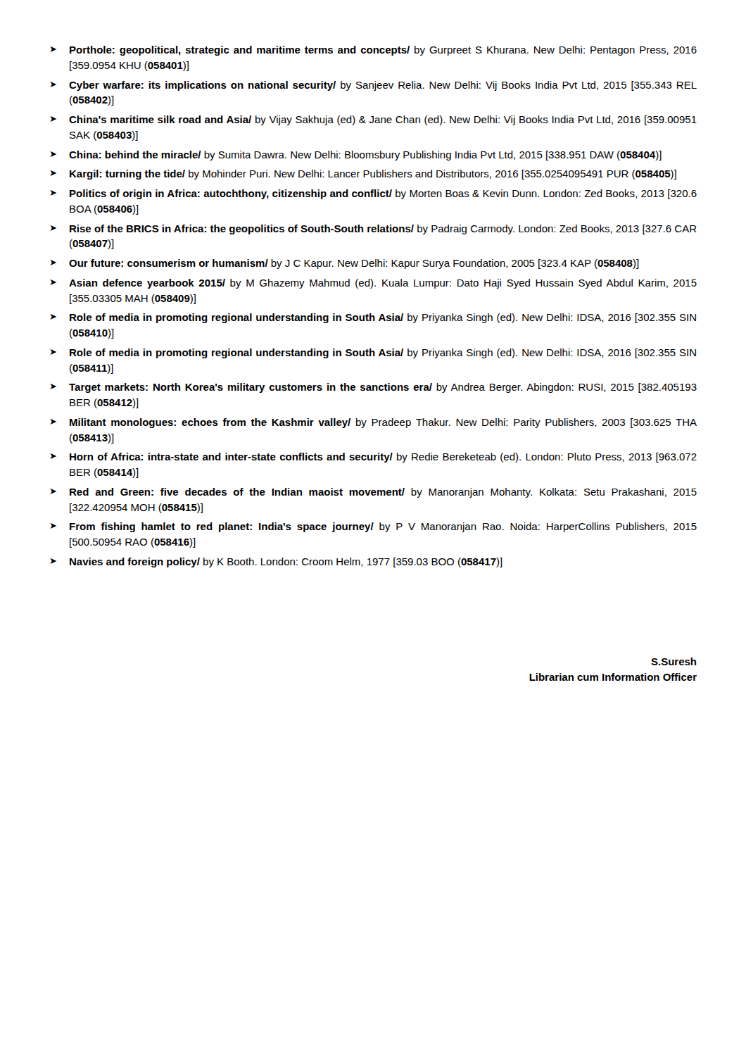Porthole: geopolitical, strategic and maritime terms and concepts/ by Gurpreet S Khurana. New Delhi: Pentagon Press, 2016 [359.0954 KHU (058401)]
Cyber warfare: its implications on national security/ by Sanjeev Relia. New Delhi: Vij Books India Pvt Ltd, 2015 [355.343 REL (058402)]
China's maritime silk road and Asia/ by Vijay Sakhuja (ed) & Jane Chan (ed). New Delhi: Vij Books India Pvt Ltd, 2016 [359.00951 SAK (058403)]
China: behind the miracle/ by Sumita Dawra. New Delhi: Bloomsbury Publishing India Pvt Ltd, 2015 [338.951 DAW (058404)]
Kargil: turning the tide/ by Mohinder Puri. New Delhi: Lancer Publishers and Distributors, 2016 [355.0254095491 PUR (058405)]
Politics of origin in Africa: autochthony, citizenship and conflict/ by Morten Boas & Kevin Dunn. London: Zed Books, 2013 [320.6 BOA (058406)]
Rise of the BRICS in Africa: the geopolitics of South-South relations/ by Padraig Carmody. London: Zed Books, 2013 [327.6 CAR (058407)]
Our future: consumerism or humanism/ by J C Kapur. New Delhi: Kapur Surya Foundation, 2005 [323.4 KAP (058408)]
Asian defence yearbook 2015/ by M Ghazemy Mahmud (ed). Kuala Lumpur: Dato Haji Syed Hussain Syed Abdul Karim, 2015 [355.03305 MAH (058409)]
Role of media in promoting regional understanding in South Asia/ by Priyanka Singh (ed). New Delhi: IDSA, 2016 [302.355 SIN (058410)]
Role of media in promoting regional understanding in South Asia/ by Priyanka Singh (ed). New Delhi: IDSA, 2016 [302.355 SIN (058411)]
Target markets: North Korea's military customers in the sanctions era/ by Andrea Berger. Abingdon: RUSI, 2015 [382.405193 BER (058412)]
Militant monologues: echoes from the Kashmir valley/ by Pradeep Thakur. New Delhi: Parity Publishers, 2003 [303.625 THA (058413)]
Horn of Africa: intra-state and inter-state conflicts and security/ by Redie Bereketeab (ed). London: Pluto Press, 2013 [963.072 BER (058414)]
Red and Green: five decades of the Indian maoist movement/ by Manoranjan Mohanty. Kolkata: Setu Prakashani, 2015 [322.420954 MOH (058415)]
From fishing hamlet to red planet: India's space journey/ by P V Manoranjan Rao. Noida: HarperCollins Publishers, 2015 [500.50954 RAO (058416)]
Navies and foreign policy/ by K Booth. London: Croom Helm, 1977 [359.03 BOO (058417)]
S.Suresh
Librarian cum Information Officer